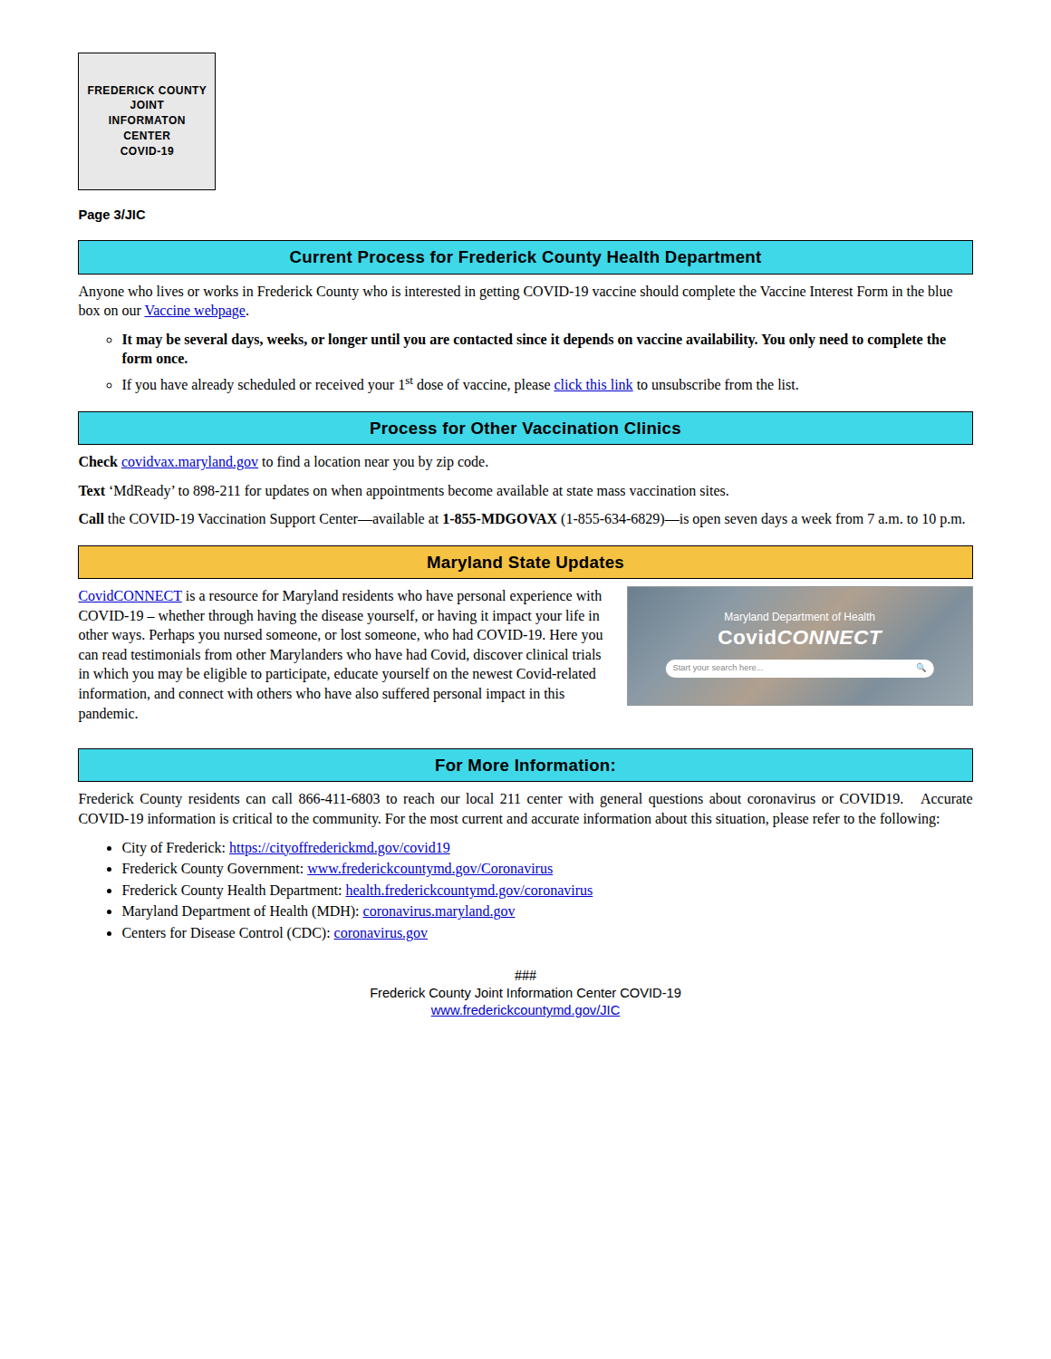FREDERICK COUNTY
JOINT
INFORMATON
CENTER
COVID-19
Page 3/JIC
Current Process for Frederick County Health Department
Anyone who lives or works in Frederick County who is interested in getting COVID-19 vaccine should complete the Vaccine Interest Form in the blue box on our Vaccine webpage.
It may be several days, weeks, or longer until you are contacted since it depends on vaccine availability. You only need to complete the form once.
If you have already scheduled or received your 1st dose of vaccine, please click this link to unsubscribe from the list.
Process for Other Vaccination Clinics
Check covidvax.maryland.gov to find a location near you by zip code.
Text ‘MdReady’ to 898-211 for updates on when appointments become available at state mass vaccination sites.
Call the COVID-19 Vaccination Support Center—available at 1-855-MDGOVAX (1-855-634-6829)—is open seven days a week from 7 a.m. to 10 p.m.
Maryland State Updates
Maryland Department of Health CovidCONNECT
🔍Start your search here...
CovidCONNECT is a resource for Maryland residents who have personal experience with COVID-19 – whether through having the disease yourself, or having it impact your life in other ways. Perhaps you nursed someone, or lost someone, who had COVID-19. Here you can read testimonials from other Marylanders who have had Covid, discover clinical trials in which you may be eligible to participate, educate yourself on the newest Covid-related information, and connect with others who have also suffered personal impact in this pandemic.
For More Information:
Frederick County residents can call 866-411-6803 to reach our local 211 center with general questions about coronavirus or COVID19. Accurate COVID-19 information is critical to the community. For the most current and accurate information about this situation, please refer to the following:
City of Frederick: https://cityoffrederickmd.gov/covid19
Frederick County Government: www.frederickcountymd.gov/Coronavirus
Frederick County Health Department: health.frederickcountymd.gov/coronavirus
Maryland Department of Health (MDH): coronavirus.maryland.gov
Centers for Disease Control (CDC): coronavirus.gov
###
Frederick County Joint Information Center COVID-19
www.frederickcountymd.gov/JIC